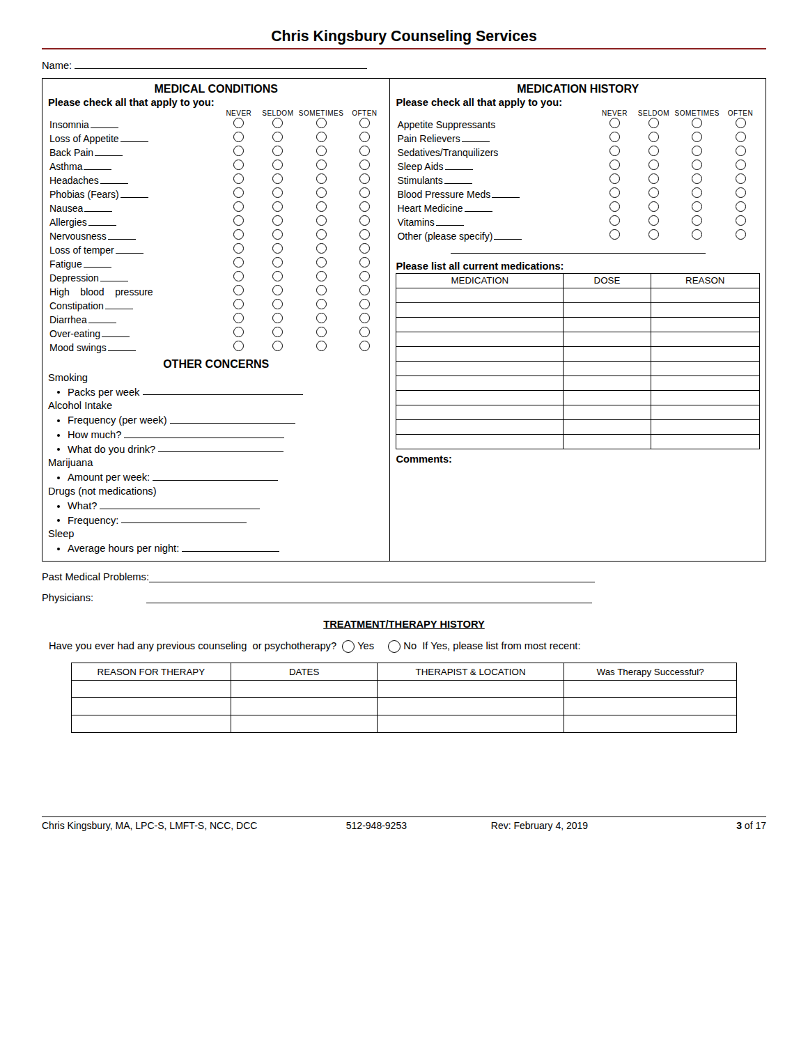Chris Kingsbury Counseling Services
Name:
| MEDICAL CONDITIONS Please check all that apply to you: / / NEVER / SELDOM / SOMETIMES / OFTEN / / --- / --- / --- / --- / --- / / Insomnia / / / / / / Loss of Appetite / / / / / / Back Pain / / / / / / Asthma / / / / / / Headaches / / / / / / Phobias (Fears) / / / / / / Nausea / / / / / / Allergies / / / / / / Nervousness / / / / / / Loss of temper / / / / / / Fatigue / / / / / / Depression / / / / / / High blood pressure / / / / / / Constipation / / / / / / Diarrhea / / / / / / Over-eating / / / / / / Mood swings / / / / / OTHER CONCERNS Smoking Packs per week Alcohol Intake Frequency (per week) How much? What do you drink? Marijuana Amount per week: Drugs (not medications) What? Frequency: Sleep Average hours per night: | MEDICATION HISTORY Please check all that apply to you: / / NEVER / SELDOM / SOMETIMES / OFTEN / / --- / --- / --- / --- / --- / / Appetite Suppressants / / / / / / Pain Relievers / / / / / / Sedatives/Tranquilizers / / / / / / Sleep Aids / / / / / / Stimulants / / / / / / Blood Pressure Meds / / / / / / Heart Medicine / / / / / / Vitamins / / / / / / Other (please specify) / / / / / Please list all current medications: / MEDICATION / DOSE / REASON / / --- / --- / --- / Comments: |
Past Medical Problems:
Physicians:
TREATMENT/THERAPY HISTORY
Have you ever had any previous counseling or psychotherapy? Yes No If Yes, please list from most recent:
| REASON FOR THERAPY | DATES | THERAPIST & LOCATION | Was Therapy Successful? |
| --- | --- | --- | --- |
| Chris Kingsbury, MA, LPC-S, LMFT-S, NCC, DCC | 512-948-9253 | Rev: February 4, 2019 | 3 of 17 |